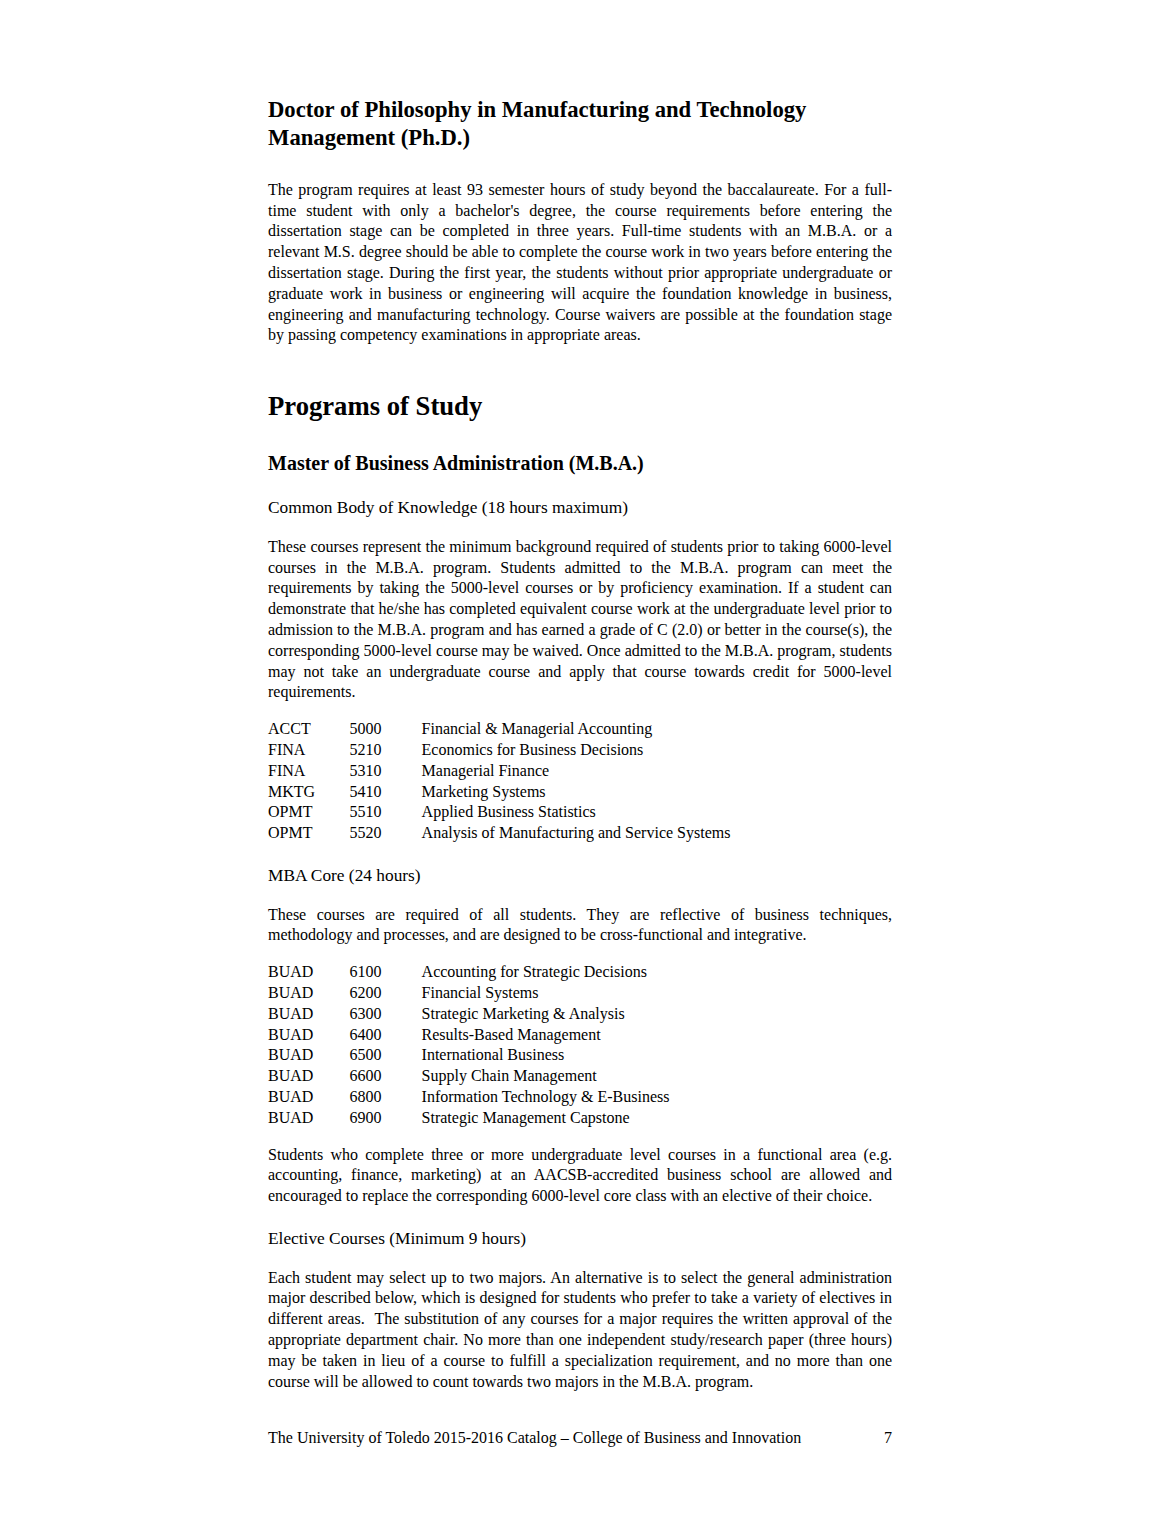Doctor of Philosophy in Manufacturing and Technology Management (Ph.D.)
The program requires at least 93 semester hours of study beyond the baccalaureate. For a full-time student with only a bachelor's degree, the course requirements before entering the dissertation stage can be completed in three years. Full-time students with an M.B.A. or a relevant M.S. degree should be able to complete the course work in two years before entering the dissertation stage. During the first year, the students without prior appropriate undergraduate or graduate work in business or engineering will acquire the foundation knowledge in business, engineering and manufacturing technology. Course waivers are possible at the foundation stage by passing competency examinations in appropriate areas.
Programs of Study
Master of Business Administration (M.B.A.)
Common Body of Knowledge (18 hours maximum)
These courses represent the minimum background required of students prior to taking 6000-level courses in the M.B.A. program. Students admitted to the M.B.A. program can meet the requirements by taking the 5000-level courses or by proficiency examination. If a student can demonstrate that he/she has completed equivalent course work at the undergraduate level prior to admission to the M.B.A. program and has earned a grade of C (2.0) or better in the course(s), the corresponding 5000-level course may be waived. Once admitted to the M.B.A. program, students may not take an undergraduate course and apply that course towards credit for 5000-level requirements.
| ACCT | 5000 | Financial & Managerial Accounting |
| FINA | 5210 | Economics for Business Decisions |
| FINA | 5310 | Managerial Finance |
| MKTG | 5410 | Marketing Systems |
| OPMT | 5510 | Applied Business Statistics |
| OPMT | 5520 | Analysis of Manufacturing and Service Systems |
MBA Core (24 hours)
These courses are required of all students. They are reflective of business techniques, methodology and processes, and are designed to be cross-functional and integrative.
| BUAD | 6100 | Accounting for Strategic Decisions |
| BUAD | 6200 | Financial Systems |
| BUAD | 6300 | Strategic Marketing & Analysis |
| BUAD | 6400 | Results-Based Management |
| BUAD | 6500 | International Business |
| BUAD | 6600 | Supply Chain Management |
| BUAD | 6800 | Information Technology & E-Business |
| BUAD | 6900 | Strategic Management Capstone |
Students who complete three or more undergraduate level courses in a functional area (e.g. accounting, finance, marketing) at an AACSB-accredited business school are allowed and encouraged to replace the corresponding 6000-level core class with an elective of their choice.
Elective Courses (Minimum 9 hours)
Each student may select up to two majors. An alternative is to select the general administration major described below, which is designed for students who prefer to take a variety of electives in different areas. The substitution of any courses for a major requires the written approval of the appropriate department chair. No more than one independent study/research paper (three hours) may be taken in lieu of a course to fulfill a specialization requirement, and no more than one course will be allowed to count towards two majors in the M.B.A. program.
The University of Toledo 2015-2016 Catalog – College of Business and Innovation 7